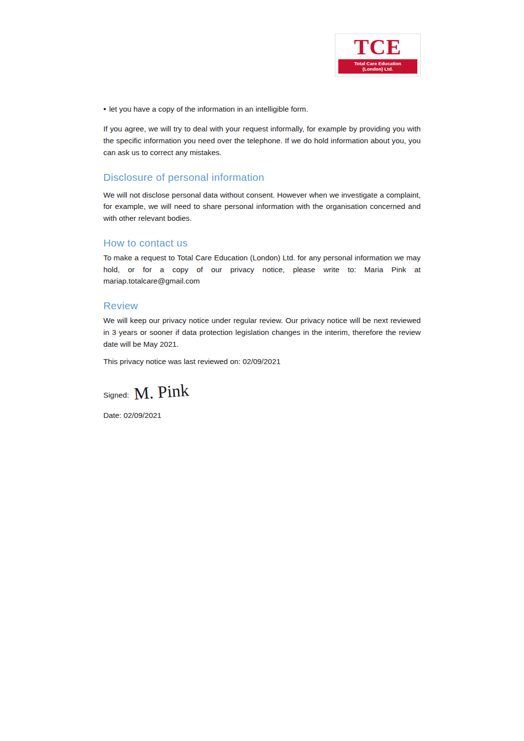TCE
Total Care Education
(London) Ltd.
let you have a copy of the information in an intelligible form.
If you agree, we will try to deal with your request informally, for example by providing you with the specific information you need over the telephone. If we do hold information about you, you can ask us to correct any mistakes.
Disclosure of personal information
We will not disclose personal data without consent. However when we investigate a complaint, for example, we will need to share personal information with the organisation concerned and with other relevant bodies.
How to contact us
To make a request to Total Care Education (London) Ltd. for any personal information we may hold, or for a copy of our privacy notice, please write to: Maria Pink at mariap.totalcare@gmail.com
Review
We will keep our privacy notice under regular review. Our privacy notice will be next reviewed in 3 years or sooner if data protection legislation changes in the interim, therefore the review date will be May 2021.
This privacy notice was last reviewed on: 02/09/2021
Signed: M. Pink
Date: 02/09/2021